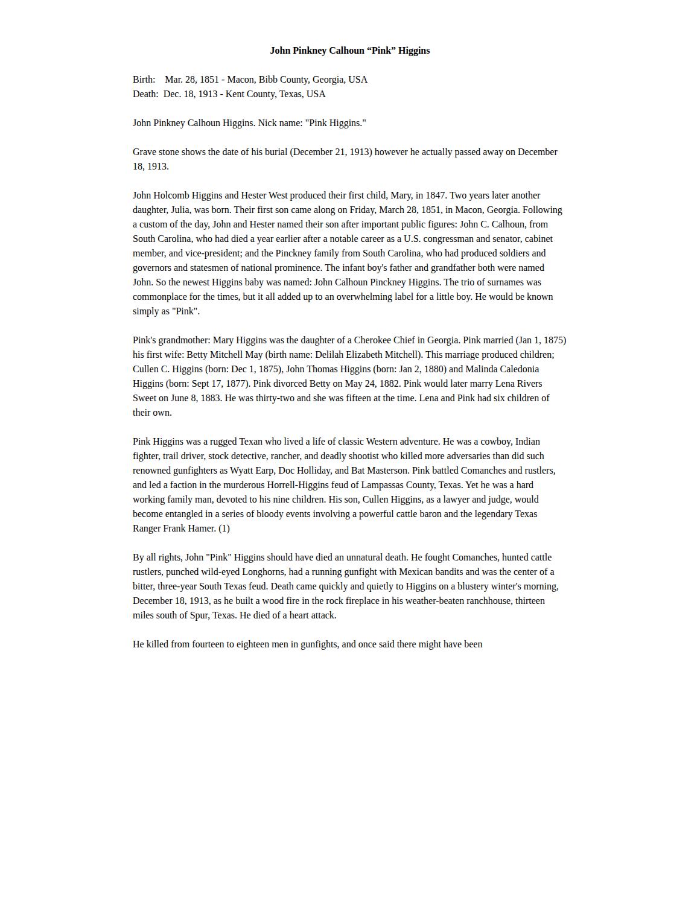John Pinkney Calhoun “Pink” Higgins
Birth: Mar. 28, 1851 - Macon, Bibb County, Georgia, USA
Death: Dec. 18, 1913 - Kent County, Texas, USA
John Pinkney Calhoun Higgins. Nick name: "Pink Higgins."
Grave stone shows the date of his burial (December 21, 1913) however he actually passed away on December 18, 1913.
John Holcomb Higgins and Hester West produced their first child, Mary, in 1847. Two years later another daughter, Julia, was born. Their first son came along on Friday, March 28, 1851, in Macon, Georgia. Following a custom of the day, John and Hester named their son after important public figures: John C. Calhoun, from South Carolina, who had died a year earlier after a notable career as a U.S. congressman and senator, cabinet member, and vice-president; and the Pinckney family from South Carolina, who had produced soldiers and governors and statesmen of national prominence. The infant boy's father and grandfather both were named John. So the newest Higgins baby was named: John Calhoun Pinckney Higgins. The trio of surnames was commonplace for the times, but it all added up to an overwhelming label for a little boy. He would be known simply as "Pink".
Pink's grandmother: Mary Higgins was the daughter of a Cherokee Chief in Georgia. Pink married (Jan 1, 1875) his first wife: Betty Mitchell May (birth name: Delilah Elizabeth Mitchell). This marriage produced children; Cullen C. Higgins (born: Dec 1, 1875), John Thomas Higgins (born: Jan 2, 1880) and Malinda Caledonia Higgins (born: Sept 17, 1877). Pink divorced Betty on May 24, 1882. Pink would later marry Lena Rivers Sweet on June 8, 1883. He was thirty-two and she was fifteen at the time. Lena and Pink had six children of their own.
Pink Higgins was a rugged Texan who lived a life of classic Western adventure. He was a cowboy, Indian fighter, trail driver, stock detective, rancher, and deadly shootist who killed more adversaries than did such renowned gunfighters as Wyatt Earp, Doc Holliday, and Bat Masterson. Pink battled Comanches and rustlers, and led a faction in the murderous Horrell-Higgins feud of Lampassas County, Texas. Yet he was a hard working family man, devoted to his nine children. His son, Cullen Higgins, as a lawyer and judge, would become entangled in a series of bloody events involving a powerful cattle baron and the legendary Texas Ranger Frank Hamer. (1)
By all rights, John "Pink" Higgins should have died an unnatural death. He fought Comanches, hunted cattle rustlers, punched wild-eyed Longhorns, had a running gunfight with Mexican bandits and was the center of a bitter, three-year South Texas feud. Death came quickly and quietly to Higgins on a blustery winter's morning, December 18, 1913, as he built a wood fire in the rock fireplace in his weather-beaten ranchhouse, thirteen miles south of Spur, Texas. He died of a heart attack.
He killed from fourteen to eighteen men in gunfights, and once said there might have been